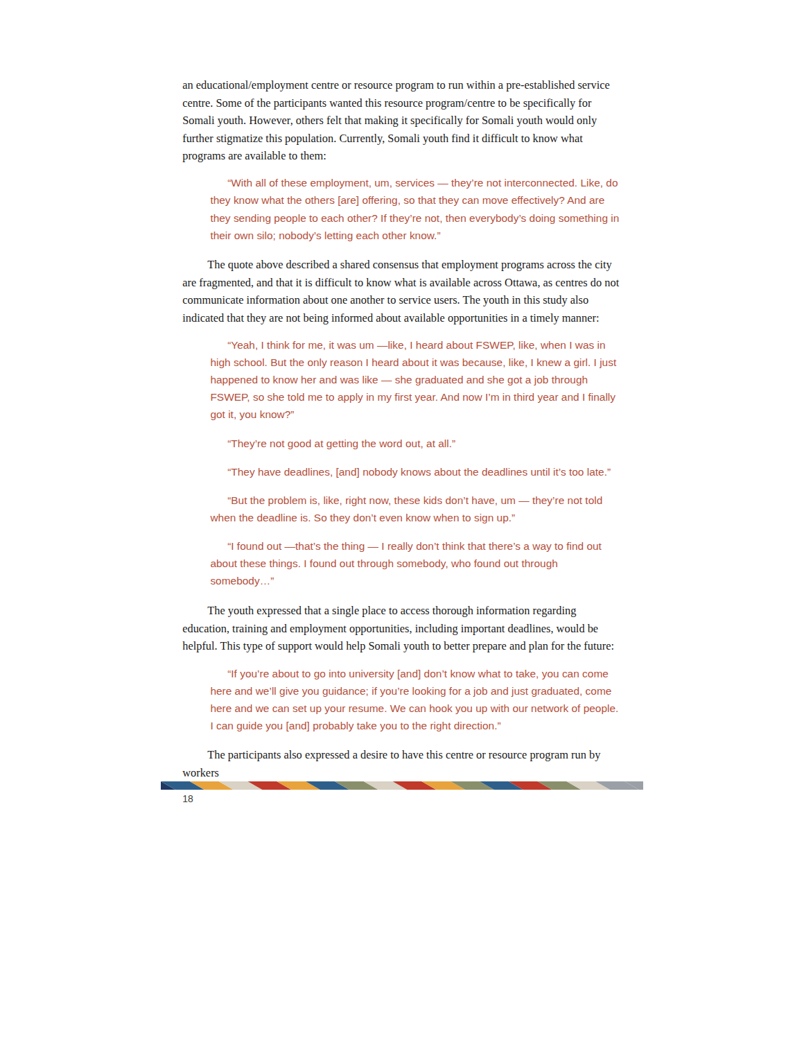an educational/employment centre or resource program to run within a pre-established service centre. Some of the participants wanted this resource program/centre to be specifically for Somali youth. However, others felt that making it specifically for Somali youth would only further stigmatize this population. Currently, Somali youth find it difficult to know what programs are available to them:
“With all of these employment, um, services — they’re not interconnected. Like, do they know what the others [are] offering, so that they can move effectively? And are they sending people to each other? If they’re not, then everybody’s doing something in their own silo; nobody’s letting each other know.”
The quote above described a shared consensus that employment programs across the city are fragmented, and that it is difficult to know what is available across Ottawa, as centres do not communicate information about one another to service users. The youth in this study also indicated that they are not being informed about available opportunities in a timely manner:
“Yeah, I think for me, it was um —like, I heard about FSWEP, like, when I was in high school. But the only reason I heard about it was because, like, I knew a girl. I just happened to know her and was like — she graduated and she got a job through FSWEP, so she told me to apply in my first year. And now I’m in third year and I finally got it, you know?”
“They’re not good at getting the word out, at all.”
“They have deadlines, [and] nobody knows about the deadlines until it’s too late.”
“But the problem is, like, right now, these kids don’t have, um — they’re not told when the deadline is. So they don’t even know when to sign up.”
“I found out —that’s the thing — I really don’t think that there’s a way to find out about these things. I found out through somebody, who found out through somebody…”
The youth expressed that a single place to access thorough information regarding education, training and employment opportunities, including important deadlines, would be helpful. This type of support would help Somali youth to better prepare and plan for the future:
“If you’re about to go into university [and] don’t know what to take, you can come here and we’ll give you guidance; if you’re looking for a job and just graduated, come here and we can set up your resume. We can hook you up with our network of people. I can guide you [and] probably take you to the right direction.”
The participants also expressed a desire to have this centre or resource program run by workers
18